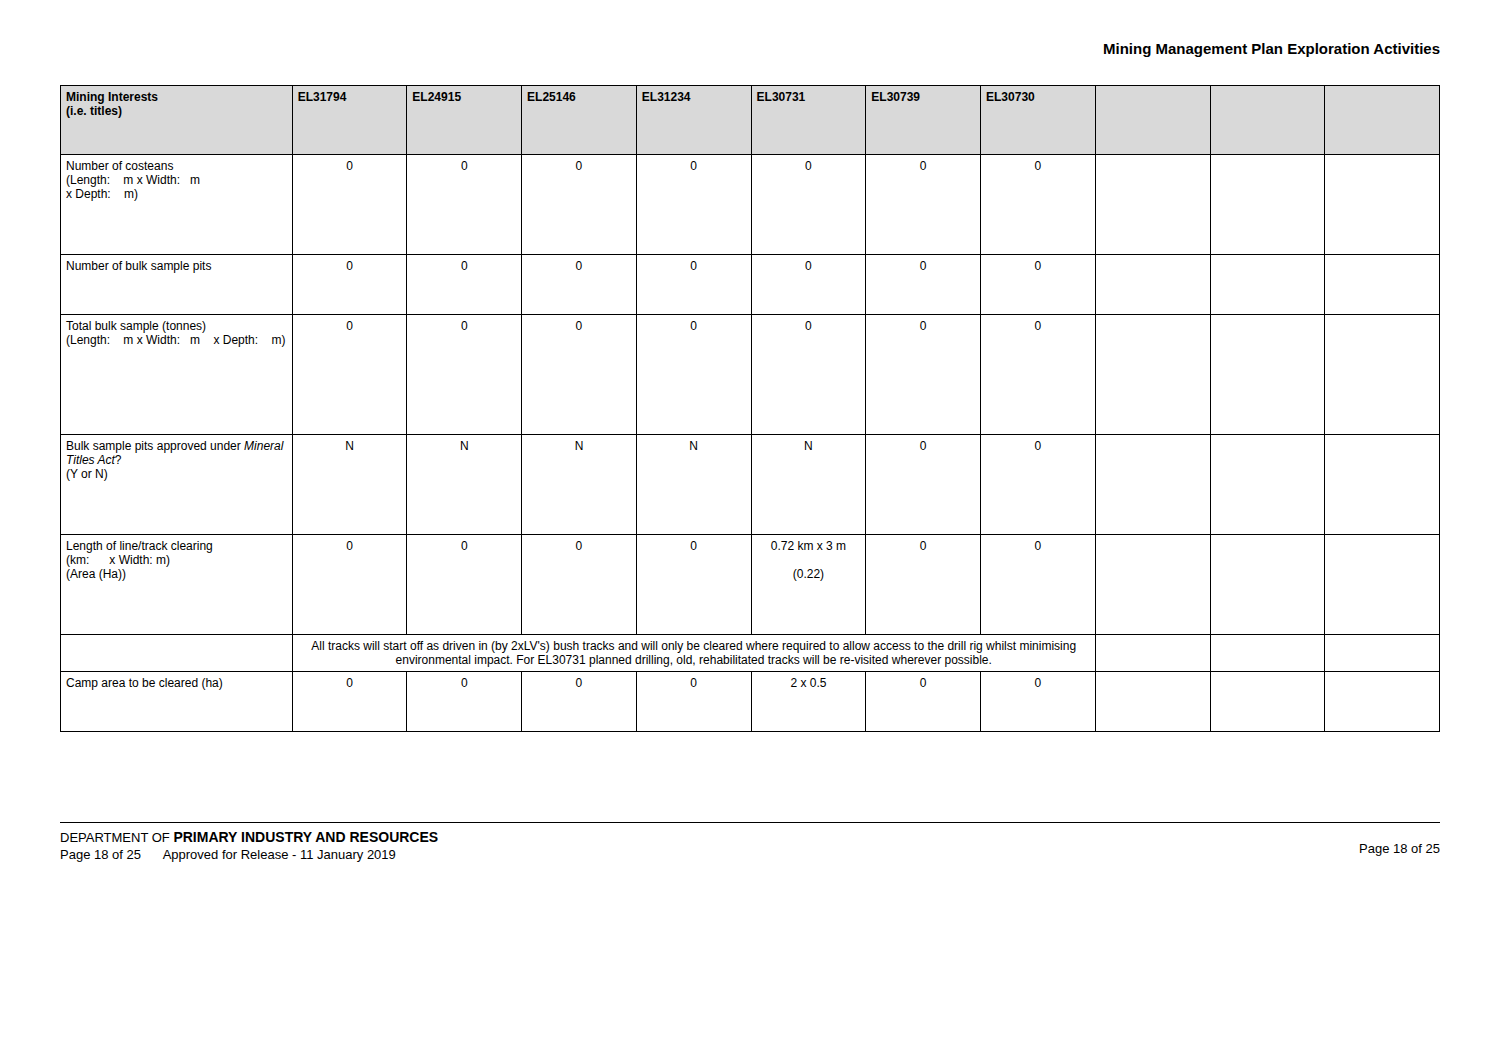Mining Management Plan Exploration Activities
| Mining Interests (i.e. titles) | EL31794 | EL24915 | EL25146 | EL31234 | EL30731 | EL30739 | EL30730 | | | |
| --- | --- | --- | --- | --- | --- | --- | --- | --- | --- | --- |
| Number of costeans (Length: m x Width: m x Depth: m) | 0 | 0 | 0 | 0 | 0 | 0 | 0 | | | |
| Number of bulk sample pits | 0 | 0 | 0 | 0 | 0 | 0 | 0 | | | |
| Total bulk sample (tonnes) (Length: m x Width: m x Depth: m) | 0 | 0 | 0 | 0 | 0 | 0 | 0 | | | |
| Bulk sample pits approved under Mineral Titles Act ? (Y or N) | N | N | N | N | N | 0 | 0 | | | |
| Length of line/track clearing (km: x Width: m) (Area (Ha)) | 0 | 0 | 0 | 0 | 0.72 km x 3 m (0.22) | 0 | 0 | | | |
| | All tracks will start off as driven in (by 2xLV's) bush tracks and will only be cleared where required to allow access to the drill rig whilst minimising environmental impact. For EL30731 planned drilling, old, rehabilitated tracks will be re-visited wherever possible. | | | |
| Camp area to be cleared (ha) | 0 | 0 | 0 | 0 | 2 x 0.5 | 0 | 0 | | | |
DEPARTMENT OF PRIMARY INDUSTRY AND RESOURCES
Page 18 of 25 Approved for Release - 11 January 2019
Page 18 of 25